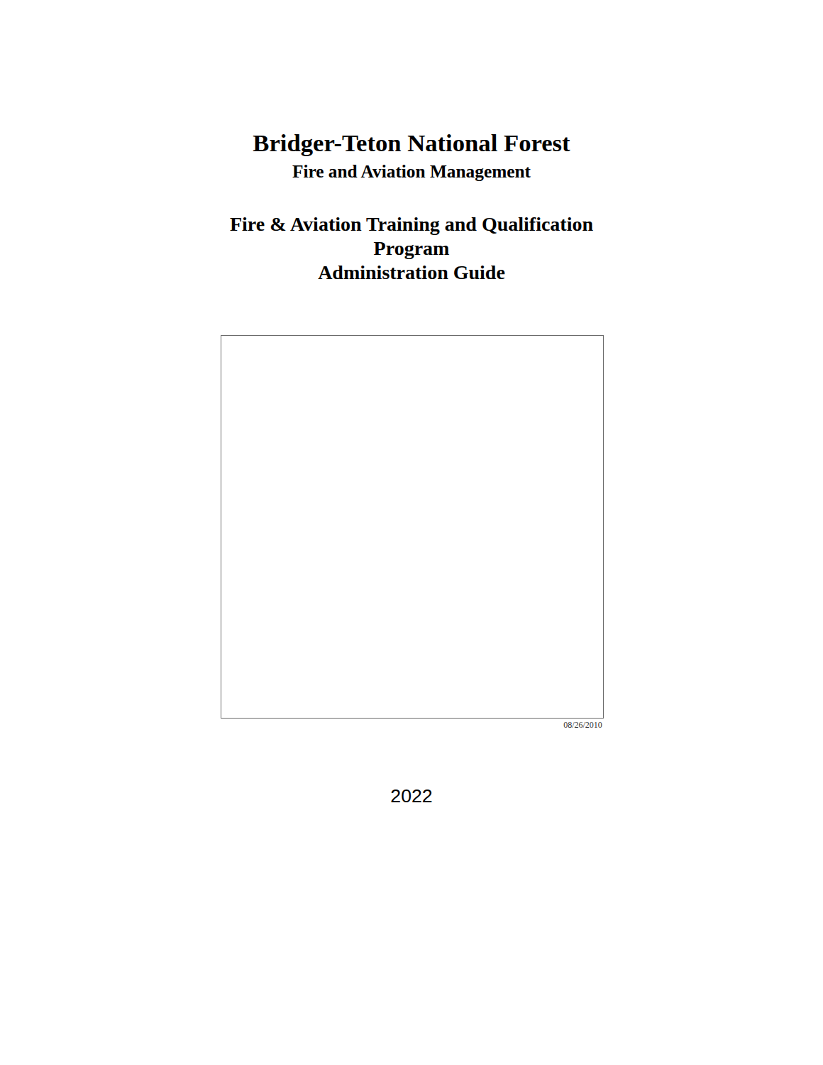Bridger-Teton National Forest
Fire and Aviation Management
Fire & Aviation Training and Qualification Program Administration Guide
08/26/2010
2022